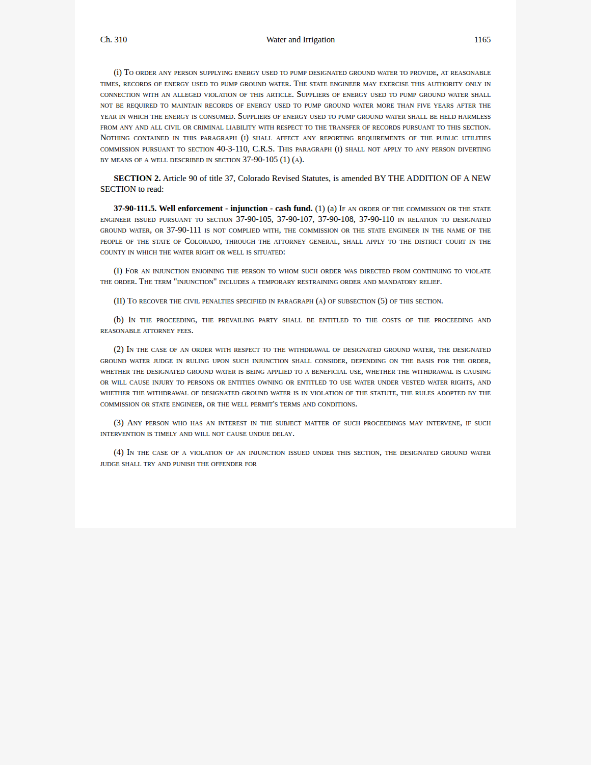Ch. 310 Water and Irrigation 1165
(i) To order any person supplying energy used to pump designated ground water to provide, at reasonable times, records of energy used to pump ground water. The state engineer may exercise this authority only in connection with an alleged violation of this article. Suppliers of energy used to pump ground water shall not be required to maintain records of energy used to pump ground water more than five years after the year in which the energy is consumed. Suppliers of energy used to pump ground water shall be held harmless from any and all civil or criminal liability with respect to the transfer of records pursuant to this section. Nothing contained in this paragraph (i) shall affect any reporting requirements of the public utilities commission pursuant to section 40-3-110, C.R.S. This paragraph (i) shall not apply to any person diverting by means of a well described in section 37-90-105 (1) (a).
SECTION 2. Article 90 of title 37, Colorado Revised Statutes, is amended BY THE ADDITION OF A NEW SECTION to read:
37-90-111.5. Well enforcement - injunction - cash fund. (1) (a) If an order of the commission or the state engineer issued pursuant to section 37-90-105, 37-90-107, 37-90-108, 37-90-110 in relation to designated ground water, or 37-90-111 is not complied with, the commission or the state engineer in the name of the people of the state of Colorado, through the attorney general, shall apply to the district court in the county in which the water right or well is situated:
(I) For an injunction enjoining the person to whom such order was directed from continuing to violate the order. The term "injunction" includes a temporary restraining order and mandatory relief.
(II) To recover the civil penalties specified in paragraph (a) of subsection (5) of this section.
(b) In the proceeding, the prevailing party shall be entitled to the costs of the proceeding and reasonable attorney fees.
(2) In the case of an order with respect to the withdrawal of designated ground water, the designated ground water judge in ruling upon such injunction shall consider, depending on the basis for the order, whether the designated ground water is being applied to a beneficial use, whether the withdrawal is causing or will cause injury to persons or entities owning or entitled to use water under vested water rights, and whether the withdrawal of designated ground water is in violation of the statute, the rules adopted by the commission or state engineer, or the well permit's terms and conditions.
(3) Any person who has an interest in the subject matter of such proceedings may intervene, if such intervention is timely and will not cause undue delay.
(4) In the case of a violation of an injunction issued under this section, the designated ground water judge shall try and punish the offender for